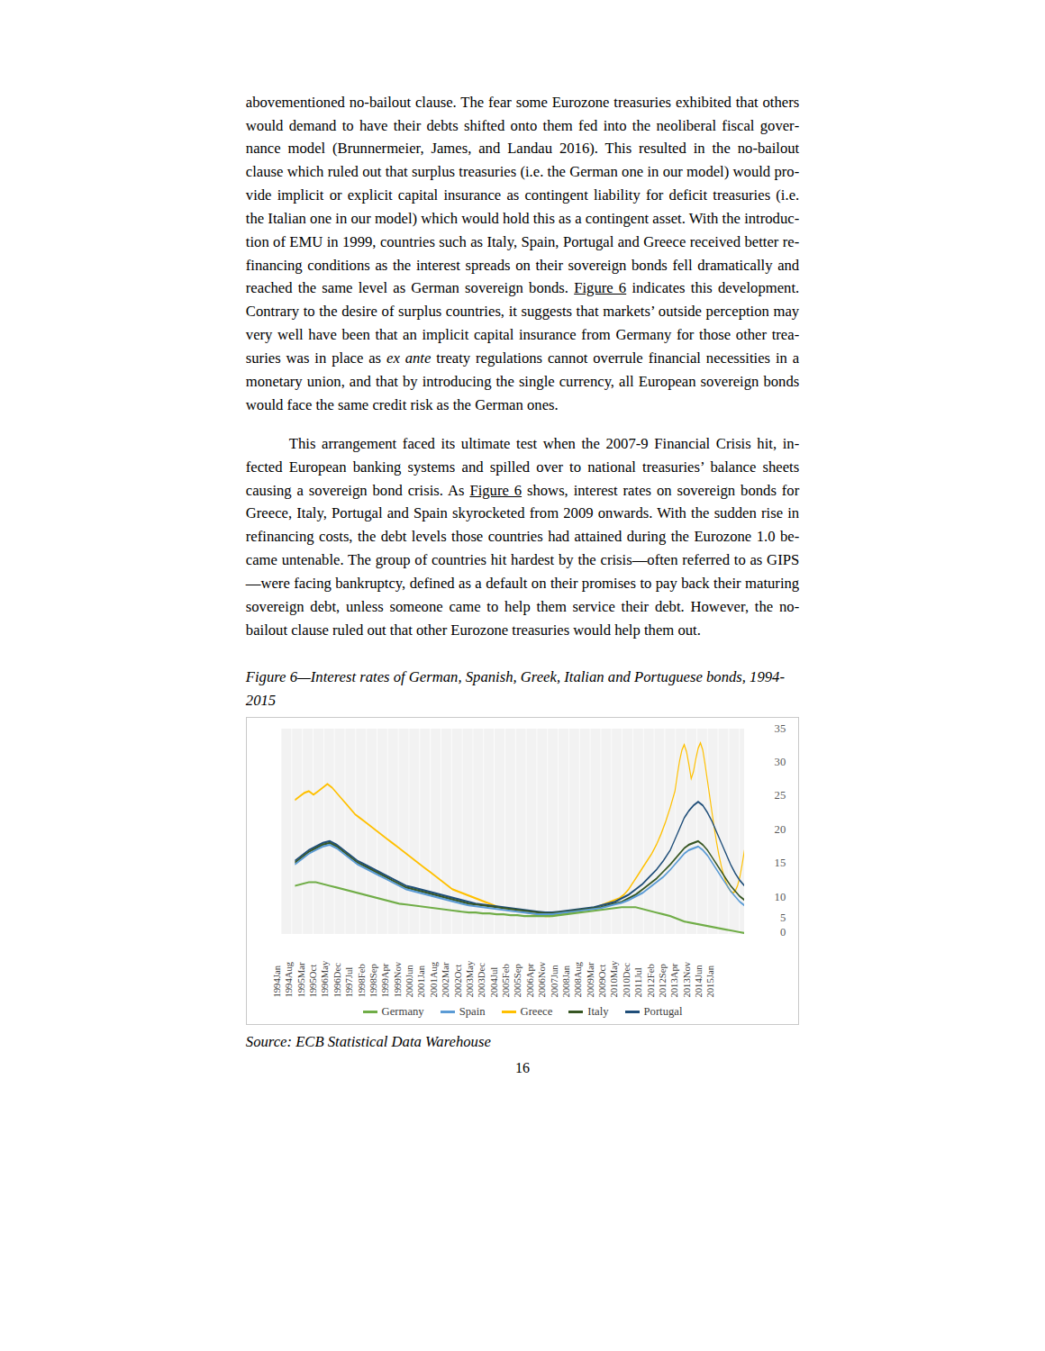abovementioned no-bailout clause. The fear some Eurozone treasuries exhibited that others would demand to have their debts shifted onto them fed into the neoliberal fiscal governance model (Brunnermeier, James, and Landau 2016). This resulted in the no-bailout clause which ruled out that surplus treasuries (i.e. the German one in our model) would provide implicit or explicit capital insurance as contingent liability for deficit treasuries (i.e. the Italian one in our model) which would hold this as a contingent asset. With the introduction of EMU in 1999, countries such as Italy, Spain, Portugal and Greece received better refinancing conditions as the interest spreads on their sovereign bonds fell dramatically and reached the same level as German sovereign bonds. Figure 6 indicates this development. Contrary to the desire of surplus countries, it suggests that markets’ outside perception may very well have been that an implicit capital insurance from Germany for those other treasuries was in place as ex ante treaty regulations cannot overrule financial necessities in a monetary union, and that by introducing the single currency, all European sovereign bonds would face the same credit risk as the German ones.
This arrangement faced its ultimate test when the 2007-9 Financial Crisis hit, infected European banking systems and spilled over to national treasuries’ balance sheets causing a sovereign bond crisis. As Figure 6 shows, interest rates on sovereign bonds for Greece, Italy, Portugal and Spain skyrocketed from 2009 onwards. With the sudden rise in refinancing costs, the debt levels those countries had attained during the Eurozone 1.0 became untenable. The group of countries hit hardest by the crisis—often referred to as GIPS—were facing bankruptcy, defined as a default on their promises to pay back their maturing sovereign debt, unless someone came to help them service their debt. However, the no-bailout clause ruled out that other Eurozone treasuries would help them out.
Figure 6—Interest rates of German, Spanish, Greek, Italian and Portuguese bonds, 1994-2015
35 30 25 20 15 10 5 0
1994Jan 1994Aug 1995Mar 1995Oct 1996May 1996Dec 1997Jul 1998Feb 1998Sep 1999Apr 1999Nov 2000Jun 2001Jan 2001Aug 2002Mar 2002Oct 2003May 2003Dec 2004Jul 2005Feb 2005Sep 2006Apr 2006Nov 2007Jun 2008Jan 2008Aug 2009Mar 2009Oct 2010May 2010Dec 2011Jul 2012Feb 2012Sep 2013Apr 2013Nov 2014Jun 2015Jan
Germany Spain Greece Italy Portugal
Source: ECB Statistical Data Warehouse
16